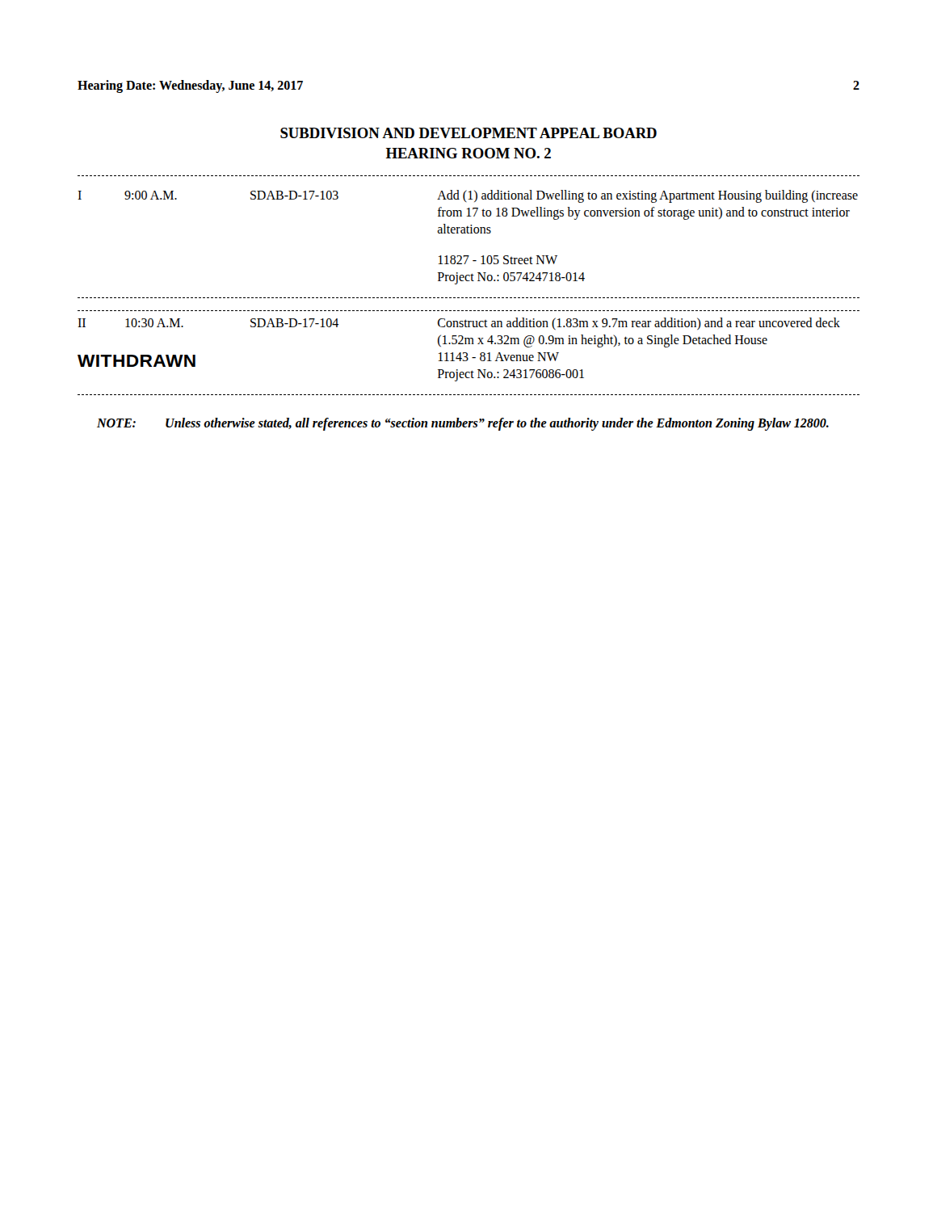Hearing Date: Wednesday, June 14, 2017 2
SUBDIVISION AND DEVELOPMENT APPEAL BOARD HEARING ROOM NO. 2
| I | 9:00 A.M. | SDAB-D-17-103 | Add (1) additional Dwelling to an existing Apartment Housing building (increase from 17 to 18 Dwellings by conversion of storage unit) and to construct interior alterations 11827 - 105 Street NW Project No.: 057424718-014 |
| II | 10:30 A.M. | SDAB-D-17-104 | Construct an addition (1.83m x 9.7m rear addition) and a rear uncovered deck (1.52m x 4.32m @ 0.9m in height), to a Single Detached House |
| WITHDRAWN | 11143 - 81 Avenue NW Project No.: 243176086-001 |
| NOTE: | Unless otherwise stated, all references to “section numbers” refer to the authority under the Edmonton Zoning Bylaw 12800. |